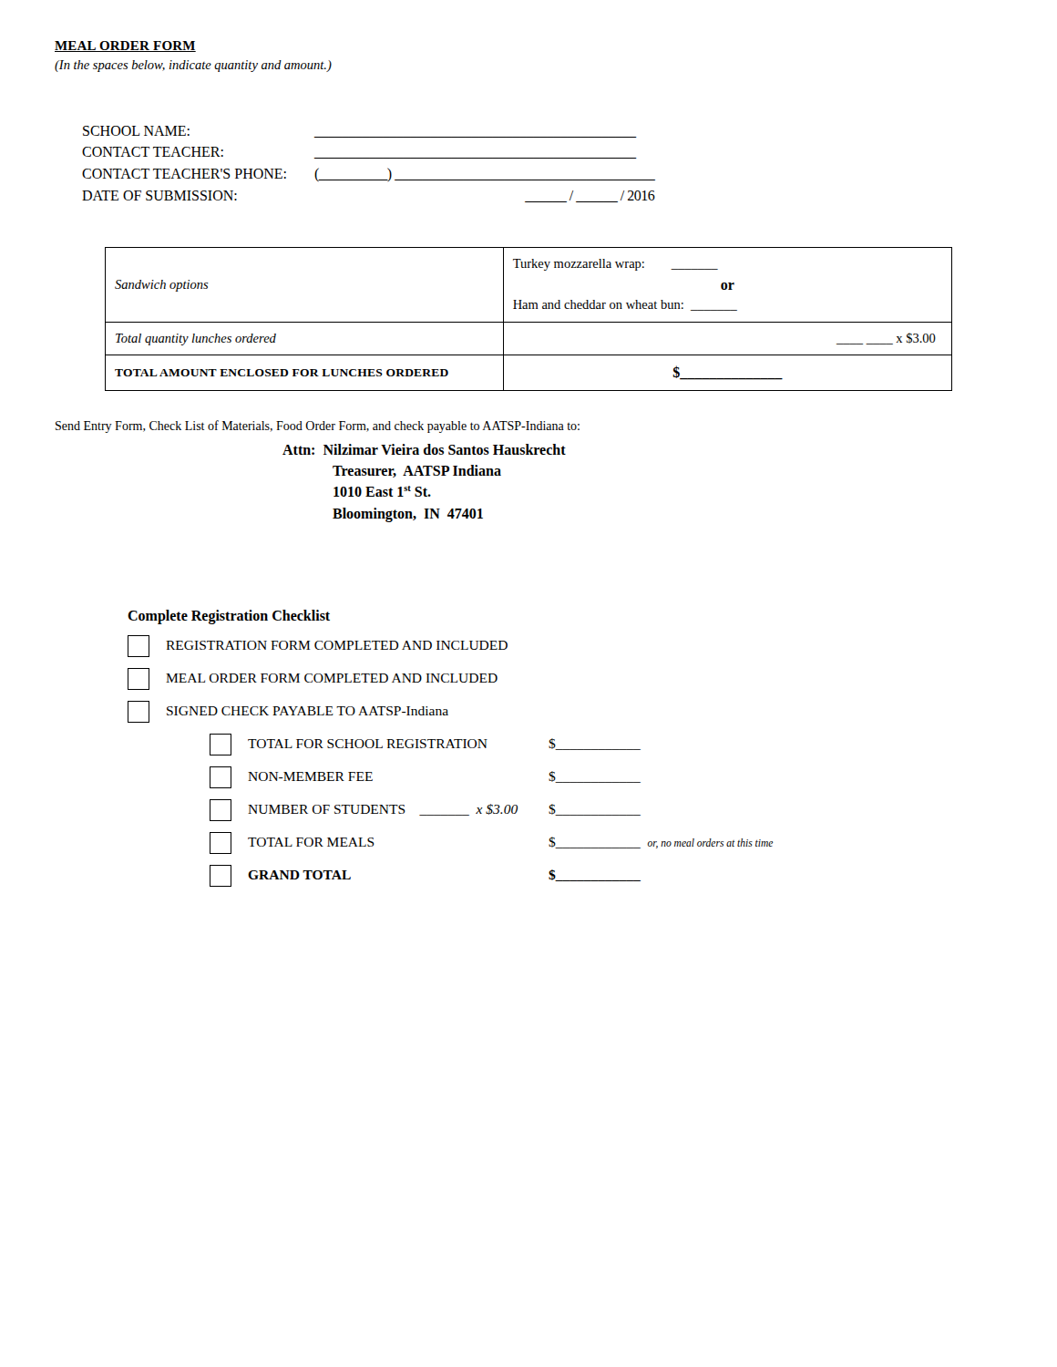MEAL ORDER FORM
(In the spaces below, indicate quantity and amount.)
| SCHOOL NAME: | _______________________________________________ |
| CONTACT TEACHER: | _______________________________________________ |
| CONTACT TEACHER'S PHONE: | (__________) ______________________________________ |
| DATE OF SUBMISSION: | ______ / ______ / 2016 |
| Sandwich options | Turkey mozzarella wrap: _______ or Ham and cheddar on wheat bun: _______ |
| Total quantity lunches ordered | ____ ____ x $3.00 |
| TOTAL AMOUNT ENCLOSED FOR LUNCHES ORDERED | $______________ |
Send Entry Form, Check List of Materials, Food Order Form, and check payable to AATSP-Indiana to:
Attn: Nilzimar Vieira dos Santos Hauskrecht Treasurer, AATSP Indiana 1010 East 1st St. Bloomington, IN 47401
Complete Registration Checklist
REGISTRATION FORM COMPLETED AND INCLUDED
MEAL ORDER FORM COMPLETED AND INCLUDED
SIGNED CHECK PAYABLE TO AATSP-Indiana
TOTAL FOR SCHOOL REGISTRATION $____________
NON-MEMBER FEE $____________
NUMBER OF STUDENTS _______ x $3.00 $____________
TOTAL FOR MEALS $____________ or, no meal orders at this time
GRAND TOTAL $____________